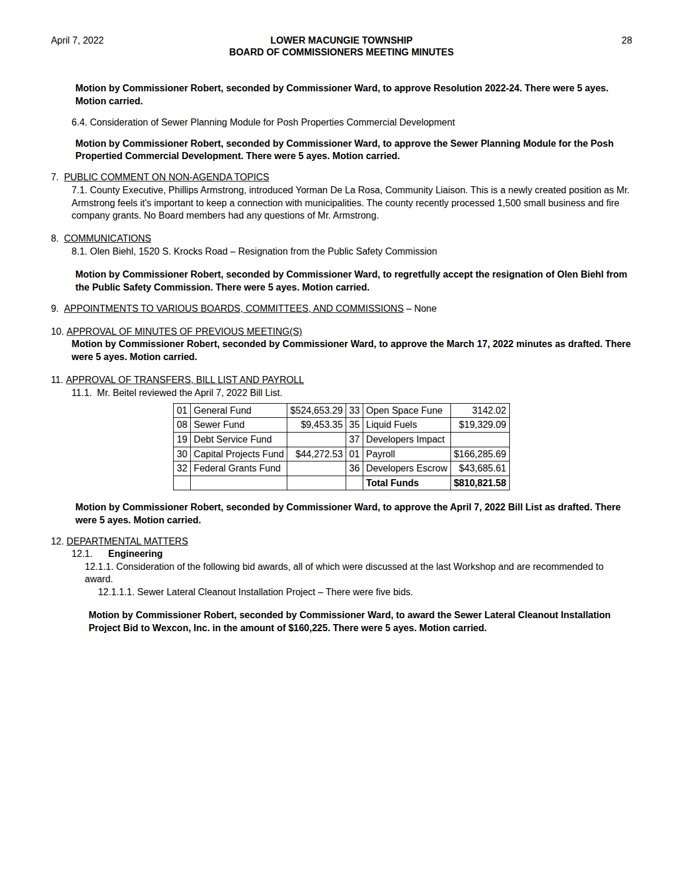April 7, 2022
28
LOWER MACUNGIE TOWNSHIP
BOARD OF COMMISSIONERS MEETING MINUTES
Motion by Commissioner Robert, seconded by Commissioner Ward, to approve Resolution 2022-24. There were 5 ayes. Motion carried.
6.4. Consideration of Sewer Planning Module for Posh Properties Commercial Development
Motion by Commissioner Robert, seconded by Commissioner Ward, to approve the Sewer Planning Module for the Posh Propertied Commercial Development. There were 5 ayes. Motion carried.
7. PUBLIC COMMENT ON NON-AGENDA TOPICS
7.1. County Executive, Phillips Armstrong, introduced Yorman De La Rosa, Community Liaison. This is a newly created position as Mr. Armstrong feels it's important to keep a connection with municipalities. The county recently processed 1,500 small business and fire company grants. No Board members had any questions of Mr. Armstrong.
8. COMMUNICATIONS
8.1. Olen Biehl, 1520 S. Krocks Road – Resignation from the Public Safety Commission
Motion by Commissioner Robert, seconded by Commissioner Ward, to regretfully accept the resignation of Olen Biehl from the Public Safety Commission. There were 5 ayes. Motion carried.
9. APPOINTMENTS TO VARIOUS BOARDS, COMMITTEES, AND COMMISSIONS – None
10. APPROVAL OF MINUTES OF PREVIOUS MEETING(S)
Motion by Commissioner Robert, seconded by Commissioner Ward, to approve the March 17, 2022 minutes as drafted. There were 5 ayes. Motion carried.
11. APPROVAL OF TRANSFERS, BILL LIST AND PAYROLL
11.1. Mr. Beitel reviewed the April 7, 2022 Bill List.
| 01 | General Fund | $524,653.29 | 33 | Open Space Fune | 3142.02 |
| 08 | Sewer Fund | $9,453.35 | 35 | Liquid Fuels | $19,329.09 |
| 19 | Debt Service Fund | | 37 | Developers Impact | |
| 30 | Capital Projects Fund | $44,272.53 | 01 | Payroll | $166,285.69 |
| 32 | Federal Grants Fund | | 36 | Developers Escrow | $43,685.61 |
| | | | | Total Funds | $810,821.58 |
Motion by Commissioner Robert, seconded by Commissioner Ward, to approve the April 7, 2022 Bill List as drafted. There were 5 ayes. Motion carried.
12. DEPARTMENTAL MATTERS
12.1. Engineering
12.1.1. Consideration of the following bid awards, all of which were discussed at the last Workshop and are recommended to award.
12.1.1.1. Sewer Lateral Cleanout Installation Project – There were five bids.
Motion by Commissioner Robert, seconded by Commissioner Ward, to award the Sewer Lateral Cleanout Installation Project Bid to Wexcon, Inc. in the amount of $160,225. There were 5 ayes. Motion carried.